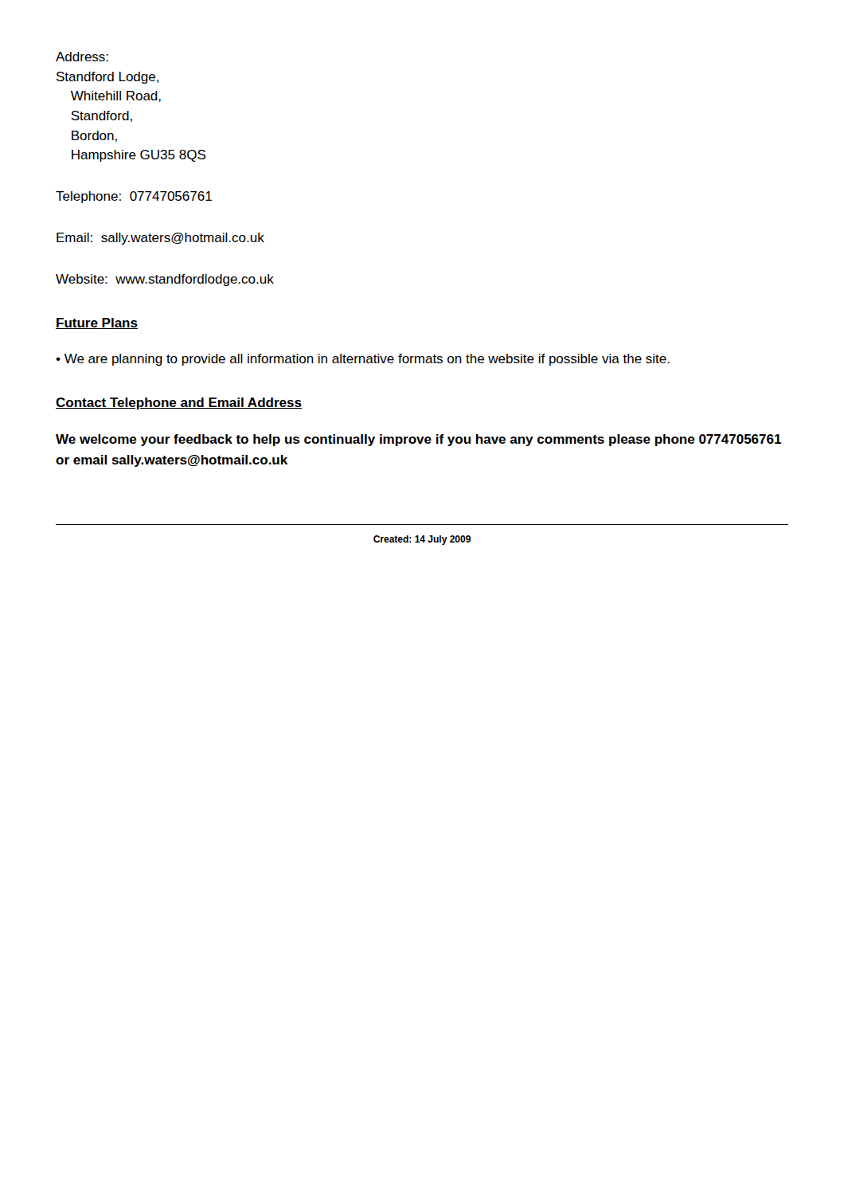Address:
Standford Lodge,
Whitehill Road,
Standford,
Bordon,
Hampshire GU35 8QS
Telephone: 07747056761
Email: sally.waters@hotmail.co.uk
Website: www.standfordlodge.co.uk
Future Plans
• We are planning to provide all information in alternative formats on the website if possible via the site.
Contact Telephone and Email Address
We welcome your feedback to help us continually improve if you have any comments please phone 07747056761 or email sally.waters@hotmail.co.uk
Created: 14 July 2009